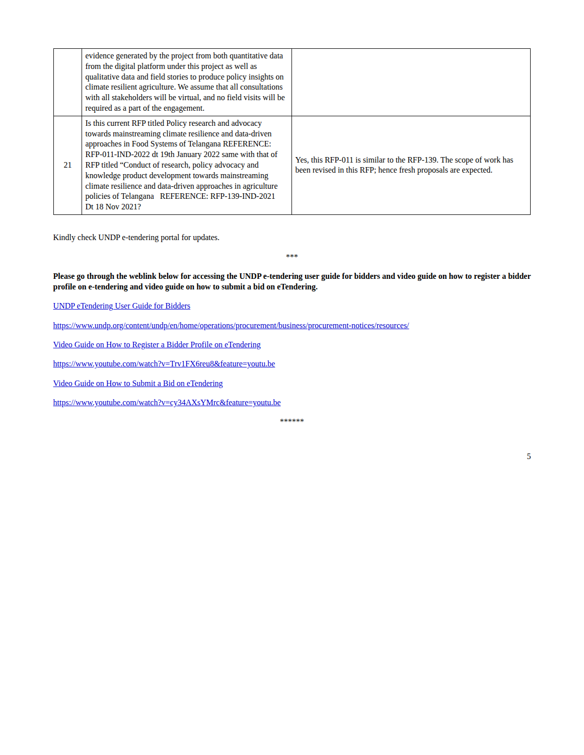| | evidence generated by the project from both quantitative data from the digital platform under this project as well as qualitative data and field stories to produce policy insights on climate resilient agriculture. We assume that all consultations with all stakeholders will be virtual, and no field visits will be required as a part of the engagement. | |
| 21 | Is this current RFP titled Policy research and advocacy towards mainstreaming climate resilience and data-driven approaches in Food Systems of Telangana REFERENCE: RFP-011-IND-2022 dt 19th January 2022 same with that of RFP titled “Conduct of research, policy advocacy and knowledge product development towards mainstreaming climate resilience and data-driven approaches in agriculture policies of Telangana REFERENCE: RFP-139-IND-2021 Dt 18 Nov 2021? | Yes, this RFP-011 is similar to the RFP-139. The scope of work has been revised in this RFP; hence fresh proposals are expected. |
Kindly check UNDP e-tendering portal for updates.
***
Please go through the weblink below for accessing the UNDP e-tendering user guide for bidders and video guide on how to register a bidder profile on e-tendering and video guide on how to submit a bid on eTendering.
UNDP eTendering User Guide for Bidders
https://www.undp.org/content/undp/en/home/operations/procurement/business/procurement-notices/resources/
Video Guide on How to Register a Bidder Profile on eTendering
https://www.youtube.com/watch?v=Trv1FX6reu8&feature=youtu.be
Video Guide on How to Submit a Bid on eTendering
https://www.youtube.com/watch?v=cy34AXsYMrc&feature=youtu.be
******
5